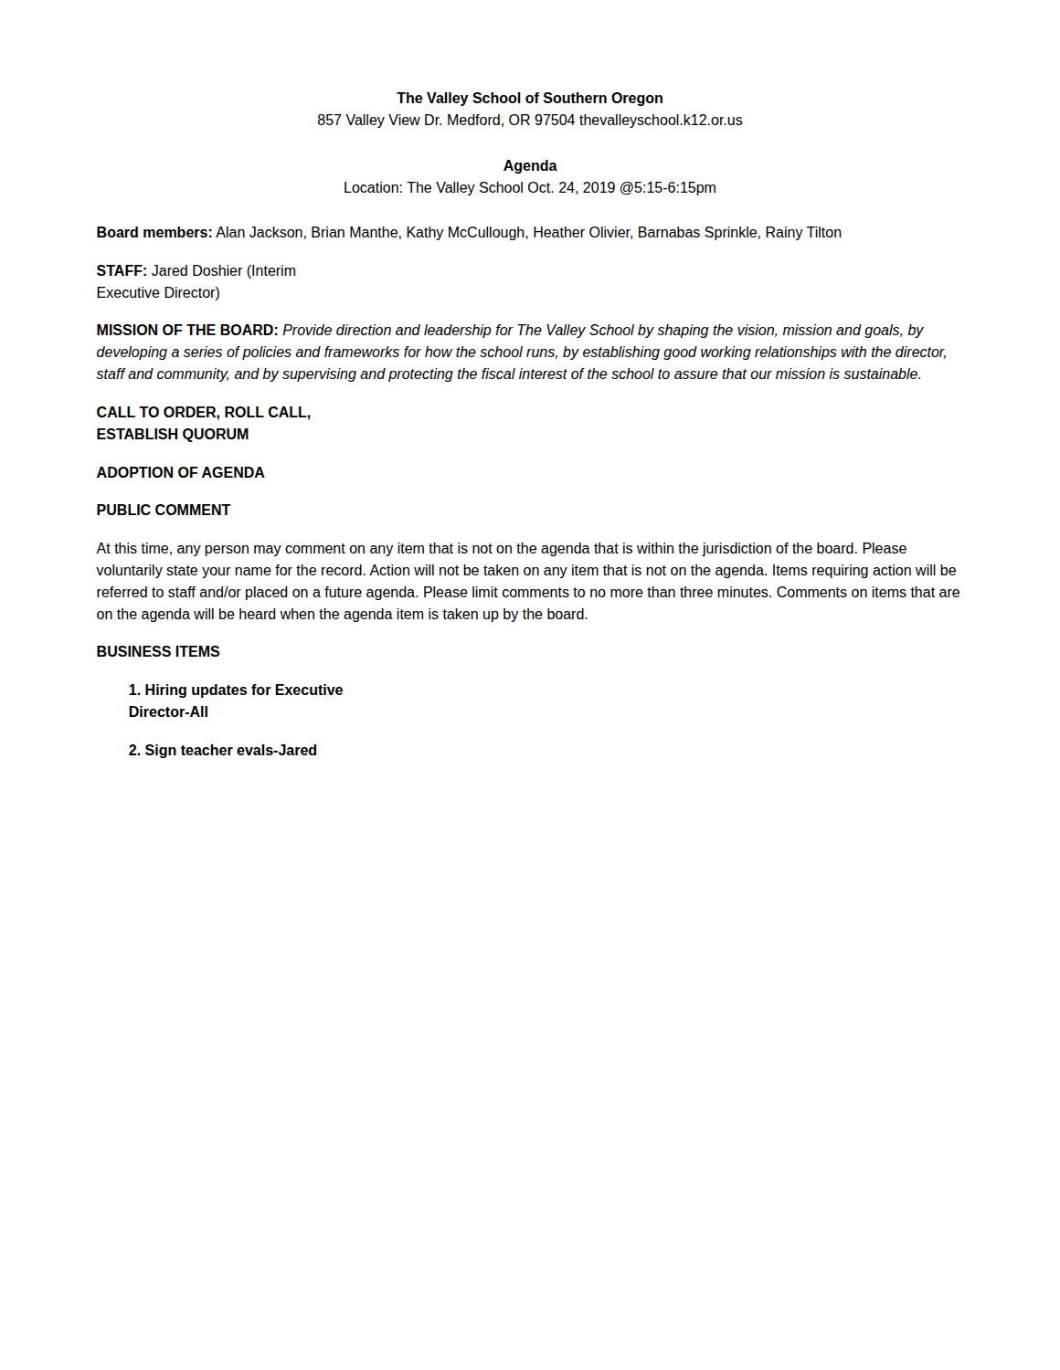The Valley School of Southern Oregon
857 Valley View Dr. Medford, OR 97504 thevalleyschool.k12.or.us
Agenda
Location: The Valley School Oct. 24, 2019 @5:15-6:15pm
Board members: Alan Jackson, Brian Manthe, Kathy McCullough, Heather Olivier, Barnabas Sprinkle, Rainy Tilton
STAFF: Jared Doshier (Interim
Executive Director)
MISSION OF THE BOARD: Provide direction and leadership for The Valley School by shaping the vision, mission and goals, by developing a series of policies and frameworks for how the school runs, by establishing good working relationships with the director, staff and community, and by supervising and protecting the fiscal interest of the school to assure that our mission is sustainable.
CALL TO ORDER, ROLL CALL,
ESTABLISH QUORUM
ADOPTION OF AGENDA
PUBLIC COMMENT
At this time, any person may comment on any item that is not on the agenda that is within the jurisdiction of the board. Please voluntarily state your name for the record. Action will not be taken on any item that is not on the agenda. Items requiring action will be referred to staff and/or placed on a future agenda. Please limit comments to no more than three minutes. Comments on items that are on the agenda will be heard when the agenda item is taken up by the board.
BUSINESS ITEMS
1. Hiring updates for Executive
Director-All
2. Sign teacher evals-Jared